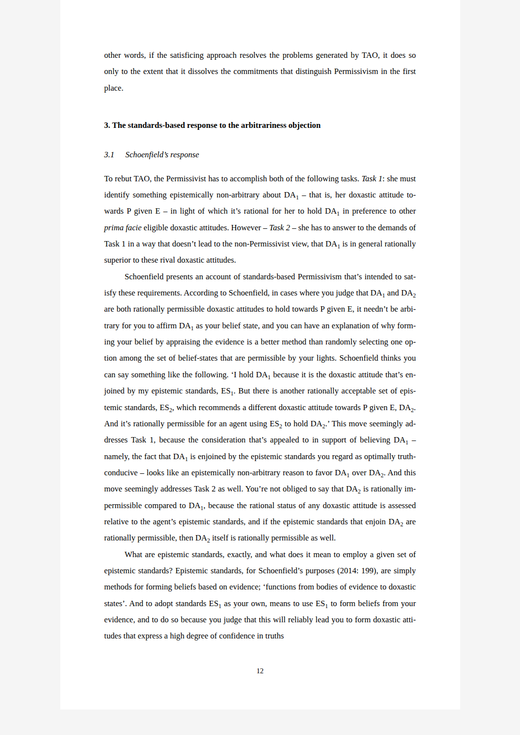other words, if the satisficing approach resolves the problems generated by TAO, it does so only to the extent that it dissolves the commitments that distinguish Permissivism in the first place.
3. The standards-based response to the arbitrariness objection
3.1 Schoenfield’s response
To rebut TAO, the Permissivist has to accomplish both of the following tasks. Task 1: she must identify something epistemically non-arbitrary about DA1 – that is, her doxastic attitude towards P given E – in light of which it’s rational for her to hold DA1 in preference to other prima facie eligible doxastic attitudes. However – Task 2 – she has to answer to the demands of Task 1 in a way that doesn’t lead to the non-Permissivist view, that DA1 is in general rationally superior to these rival doxastic attitudes.
Schoenfield presents an account of standards-based Permissivism that’s intended to satisfy these requirements. According to Schoenfield, in cases where you judge that DA1 and DA2 are both rationally permissible doxastic attitudes to hold towards P given E, it needn’t be arbitrary for you to affirm DA1 as your belief state, and you can have an explanation of why forming your belief by appraising the evidence is a better method than randomly selecting one option among the set of belief-states that are permissible by your lights. Schoenfield thinks you can say something like the following. ‘I hold DA1 because it is the doxastic attitude that’s enjoined by my epistemic standards, ES1. But there is another rationally acceptable set of epistemic standards, ES2, which recommends a different doxastic attitude towards P given E, DA2. And it’s rationally permissible for an agent using ES2 to hold DA2.’ This move seemingly addresses Task 1, because the consideration that’s appealed to in support of believing DA1 – namely, the fact that DA1 is enjoined by the epistemic standards you regard as optimally truth-conducive – looks like an epistemically non-arbitrary reason to favor DA1 over DA2. And this move seemingly addresses Task 2 as well. You’re not obliged to say that DA2 is rationally impermissible compared to DA1, because the rational status of any doxastic attitude is assessed relative to the agent’s epistemic standards, and if the epistemic standards that enjoin DA2 are rationally permissible, then DA2 itself is rationally permissible as well.
What are epistemic standards, exactly, and what does it mean to employ a given set of epistemic standards? Epistemic standards, for Schoenfield’s purposes (2014: 199), are simply methods for forming beliefs based on evidence; ‘functions from bodies of evidence to doxastic states’. And to adopt standards ES1 as your own, means to use ES1 to form beliefs from your evidence, and to do so because you judge that this will reliably lead you to form doxastic attitudes that express a high degree of confidence in truths
12